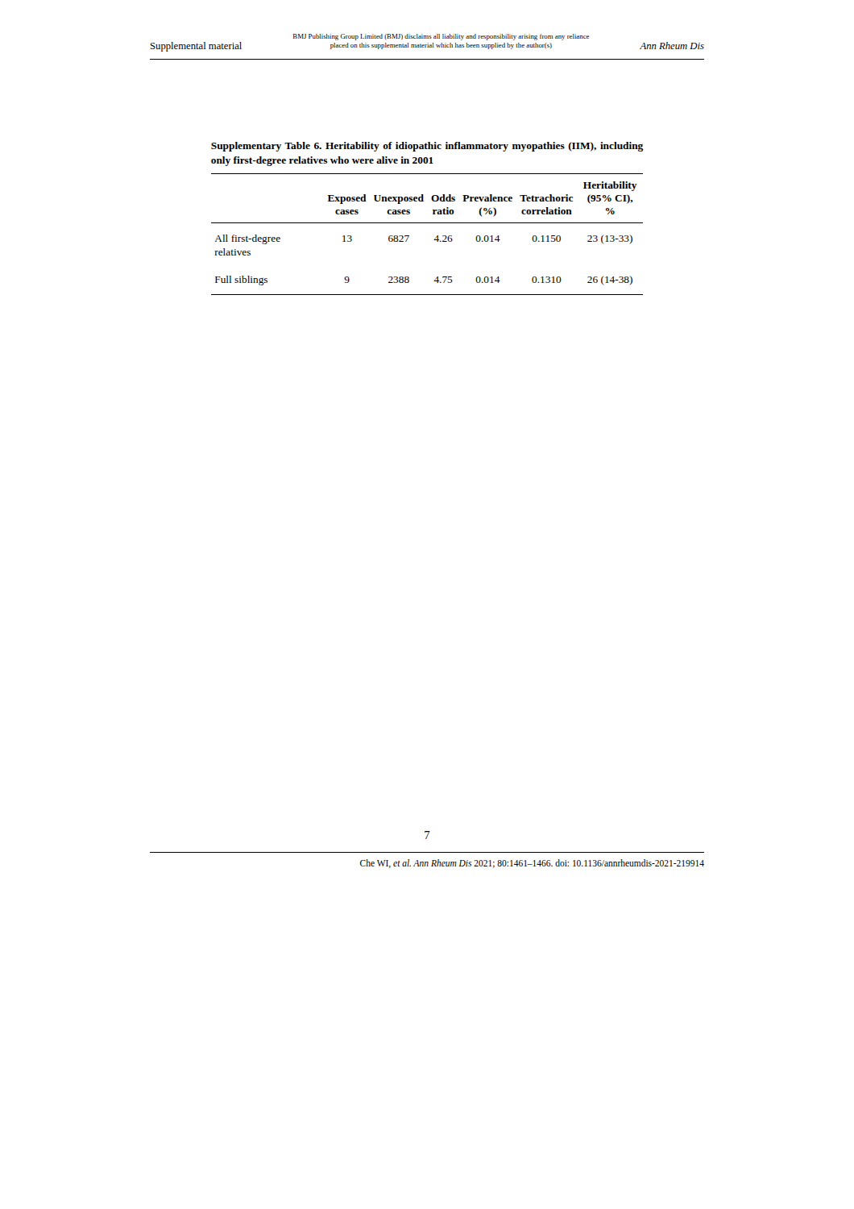Supplemental material
BMJ Publishing Group Limited (BMJ) disclaims all liability and responsibility arising from any reliance
placed on this supplemental material which has been supplied by the author(s)
Ann Rheum Dis
Supplementary Table 6. Heritability of idiopathic inflammatory myopathies (IIM), including only first-degree relatives who were alive in 2001
| | Exposed cases | Unexposed cases | Odds ratio | Prevalence (%) | Tetrachoric correlation | Heritability (95% CI), % |
| --- | --- | --- | --- | --- | --- | --- |
| All first-degree relatives | 13 | 6827 | 4.26 | 0.014 | 0.1150 | 23 (13-33) |
| Full siblings | 9 | 2388 | 4.75 | 0.014 | 0.1310 | 26 (14-38) |
7
Che WI, et al. Ann Rheum Dis 2021; 80:1461–1466. doi: 10.1136/annrheumdis-2021-219914